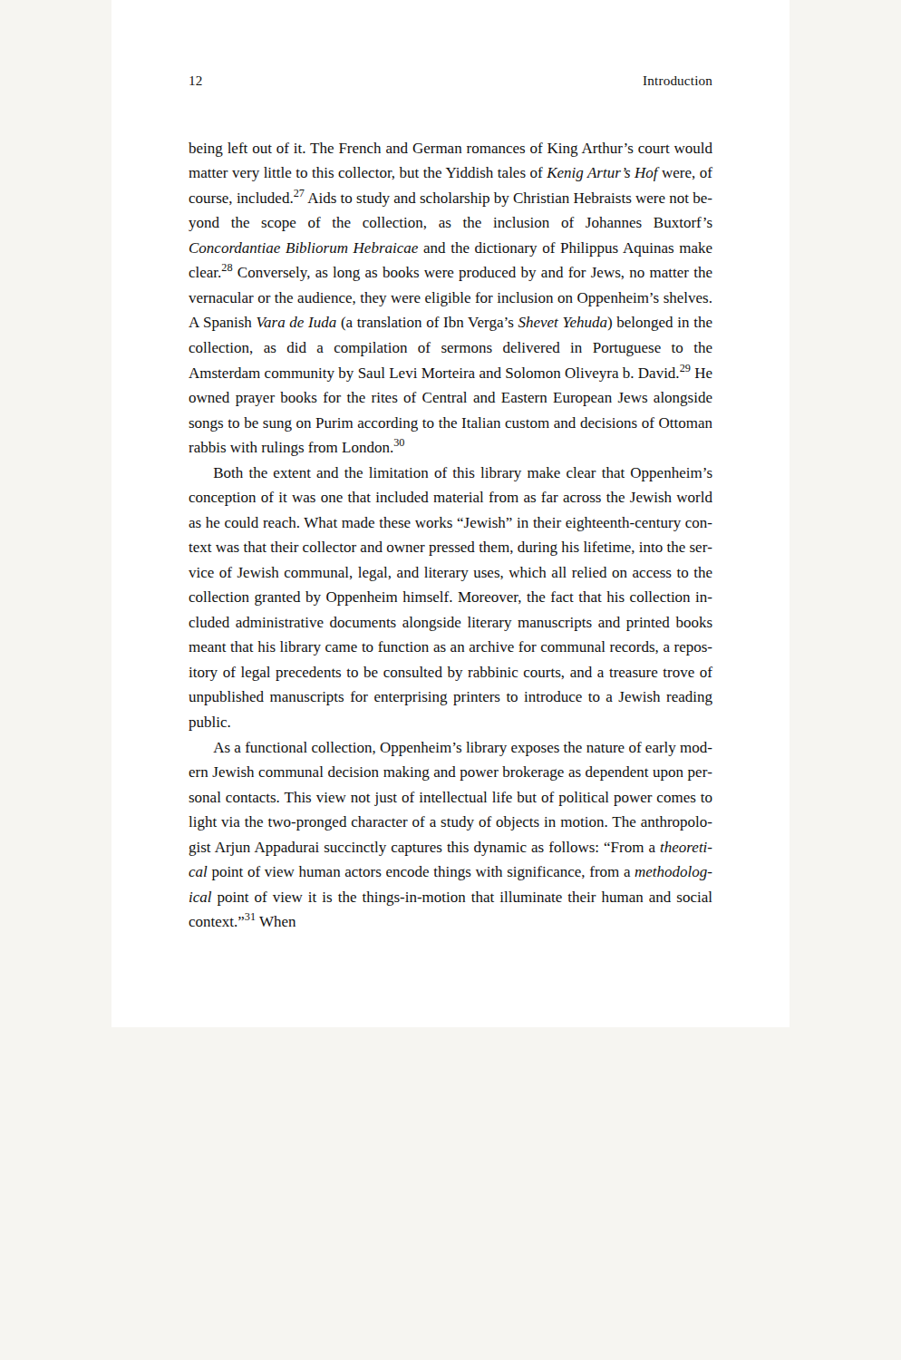12 Introduction
being left out of it. The French and German romances of King Arthur’s court would matter very little to this collector, but the Yiddish tales of Kenig Artur’s Hof were, of course, included.27 Aids to study and scholarship by Christian Hebraists were not beyond the scope of the collection, as the inclusion of Johannes Buxtorf’s Concordantiae Bibliorum Hebraicae and the dictionary of Philippus Aquinas make clear.28 Conversely, as long as books were produced by and for Jews, no matter the vernacular or the audience, they were eligible for inclusion on Oppenheim’s shelves. A Spanish Vara de Iuda (a translation of Ibn Verga’s Shevet Yehuda) belonged in the collection, as did a compilation of sermons delivered in Portuguese to the Amsterdam community by Saul Levi Morteira and Solomon Oliveyra b. David.29 He owned prayer books for the rites of Central and Eastern European Jews alongside songs to be sung on Purim according to the Italian custom and decisions of Ottoman rabbis with rulings from London.30
Both the extent and the limitation of this library make clear that Oppenheim’s conception of it was one that included material from as far across the Jewish world as he could reach. What made these works “Jewish” in their eighteenth-century context was that their collector and owner pressed them, during his lifetime, into the service of Jewish communal, legal, and literary uses, which all relied on access to the collection granted by Oppenheim himself. Moreover, the fact that his collection included administrative documents alongside literary manuscripts and printed books meant that his library came to function as an archive for communal records, a repository of legal precedents to be consulted by rabbinic courts, and a treasure trove of unpublished manuscripts for enterprising printers to introduce to a Jewish reading public.
As a functional collection, Oppenheim’s library exposes the nature of early modern Jewish communal decision making and power brokerage as dependent upon personal contacts. This view not just of intellectual life but of political power comes to light via the two-pronged character of a study of objects in motion. The anthropologist Arjun Appadurai succinctly captures this dynamic as follows: “From a theoretical point of view human actors encode things with significance, from a methodological point of view it is the things-in-motion that illuminate their human and social context.”31 When